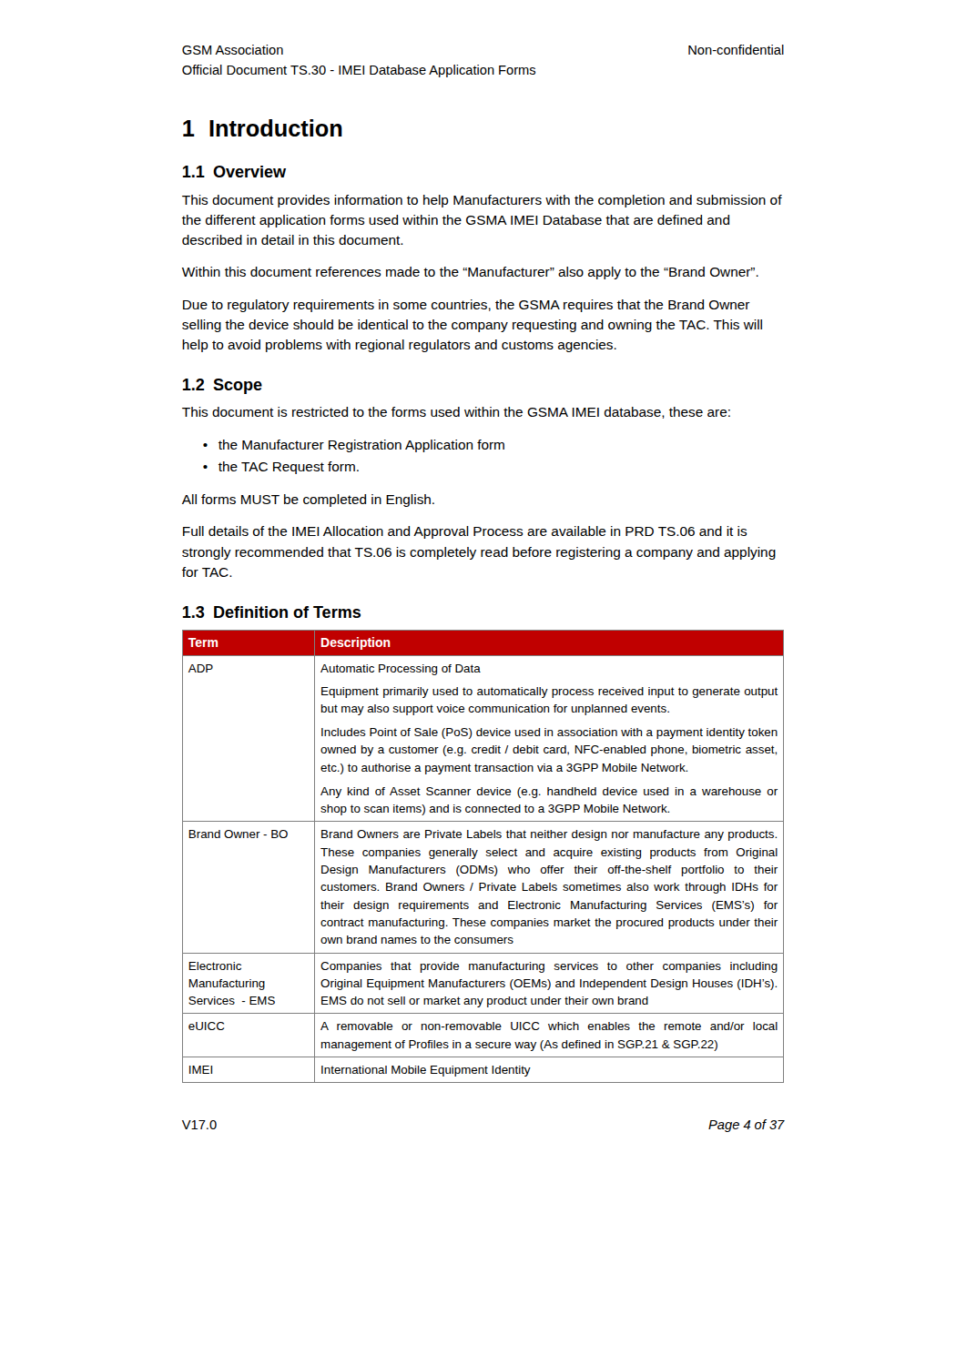GSM Association
Official Document TS.30 - IMEI Database Application Forms
Non-confidential
1 Introduction
1.1 Overview
This document provides information to help Manufacturers with the completion and submission of the different application forms used within the GSMA IMEI Database that are defined and described in detail in this document.
Within this document references made to the “Manufacturer” also apply to the “Brand Owner”.
Due to regulatory requirements in some countries, the GSMA requires that the Brand Owner selling the device should be identical to the company requesting and owning the TAC. This will help to avoid problems with regional regulators and customs agencies.
1.2 Scope
This document is restricted to the forms used within the GSMA IMEI database, these are:
the Manufacturer Registration Application form
the TAC Request form.
All forms MUST be completed in English.
Full details of the IMEI Allocation and Approval Process are available in PRD TS.06 and it is strongly recommended that TS.06 is completely read before registering a company and applying for TAC.
1.3 Definition of Terms
| Term | Description |
| --- | --- |
| ADP | Automatic Processing of Data Equipment primarily used to automatically process received input to generate output but may also support voice communication for unplanned events. Includes Point of Sale (PoS) device used in association with a payment identity token owned by a customer (e.g. credit / debit card, NFC-enabled phone, biometric asset, etc.) to authorise a payment transaction via a 3GPP Mobile Network. Any kind of Asset Scanner device (e.g. handheld device used in a warehouse or shop to scan items) and is connected to a 3GPP Mobile Network. |
| Brand Owner - BO | Brand Owners are Private Labels that neither design nor manufacture any products. These companies generally select and acquire existing products from Original Design Manufacturers (ODMs) who offer their off-the-shelf portfolio to their customers. Brand Owners / Private Labels sometimes also work through IDHs for their design requirements and Electronic Manufacturing Services (EMS’s) for contract manufacturing. These companies market the procured products under their own brand names to the consumers |
| Electronic Manufacturing Services - EMS | Companies that provide manufacturing services to other companies including Original Equipment Manufacturers (OEMs) and Independent Design Houses (IDH’s). EMS do not sell or market any product under their own brand |
| eUICC | A removable or non-removable UICC which enables the remote and/or local management of Profiles in a secure way (As defined in SGP.21 & SGP.22) |
| IMEI | International Mobile Equipment Identity |
V17.0
Page 4 of 37